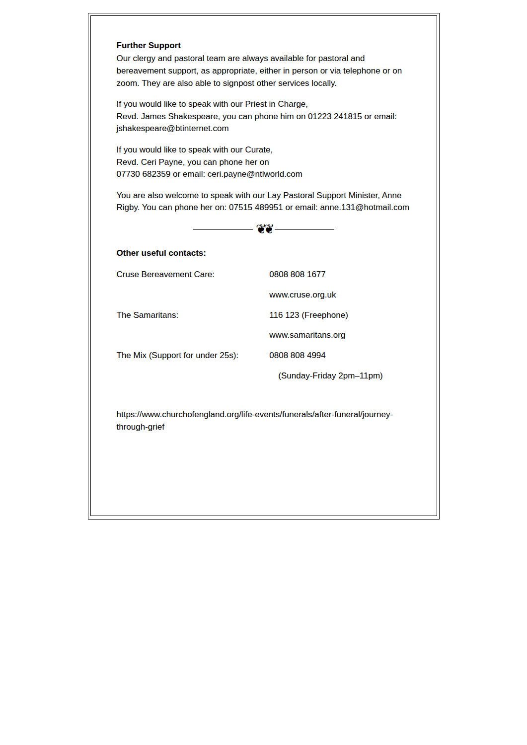Further Support
Our clergy and pastoral team are always available for pastoral and bereavement support, as appropriate, either in person or via telephone or on zoom. They are also able to signpost other services locally.
If you would like to speak with our Priest in Charge,
Revd. James Shakespeare, you can phone him on 01223 241815 or email: jshakespeare@btinternet.com
If you would like to speak with our Curate,
Revd. Ceri Payne, you can phone her on
07730 682359 or email: ceri.payne@ntlworld.com
You are also welcome to speak with our Lay Pastoral Support Minister, Anne Rigby. You can phone her on: 07515 489951 or email: anne.131@hotmail.com
❦❦
Other useful contacts:
| Cruse Bereavement Care: | 0808 808 1677 www.cruse.org.uk |
| The Samaritans: | 116 123 (Freephone) www.samaritans.org |
| The Mix (Support for under 25s): | 0808 808 4994 (Sunday-Friday 2pm–11pm) |
https://www.churchofengland.org/life-events/funerals/after-funeral/journey-through-grief